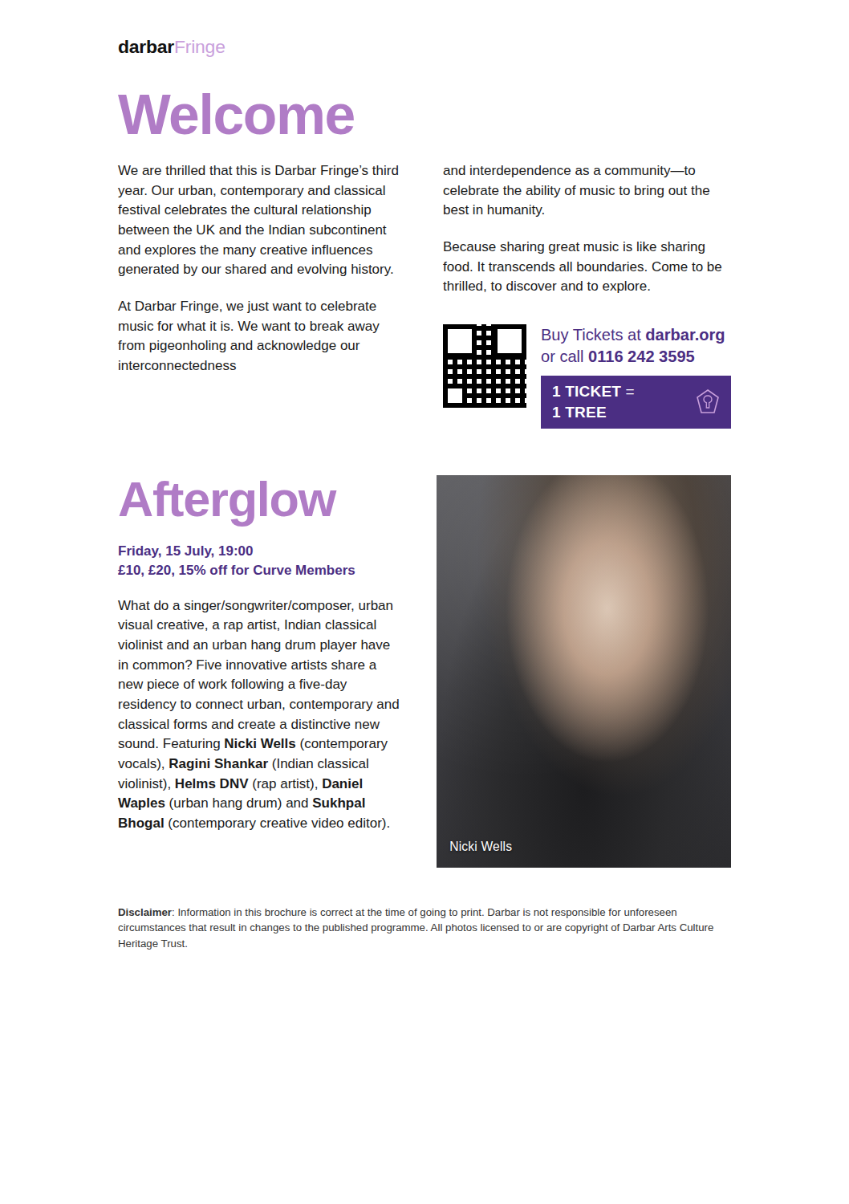darbar Fringe
Welcome
We are thrilled that this is Darbar Fringe’s third year. Our urban, contemporary and classical festival celebrates the cultural relationship between the UK and the Indian subcontinent and explores the many creative influences generated by our shared and evolving history.
At Darbar Fringe, we just want to celebrate music for what it is. We want to break away from pigeonholing and acknowledge our interconnectedness
and interdependence as a community—to celebrate the ability of music to bring out the best in humanity.
Because sharing great music is like sharing food. It transcends all boundaries. Come to be thrilled, to discover and to explore.
Buy Tickets at darbar.org
or call 0116 242 3595
1 TICKET = 1 TREE
Afterglow
Friday, 15 July, 19:00
£10, £20, 15% off for Curve Members
What do a singer/songwriter/composer, urban visual creative, a rap artist, Indian classical violinist and an urban hang drum player have in common? Five innovative artists share a new piece of work following a five-day residency to connect urban, contemporary and classical forms and create a distinctive new sound. Featuring Nicki Wells (contemporary vocals), Ragini Shankar (Indian classical violinist), Helms DNV (rap artist), Daniel Waples (urban hang drum) and Sukhpal Bhogal (contemporary creative video editor).
Nicki Wells
Disclaimer: Information in this brochure is correct at the time of going to print. Darbar is not responsible for unforeseen circumstances that result in changes to the published programme. All photos licensed to or are copyright of Darbar Arts Culture Heritage Trust.